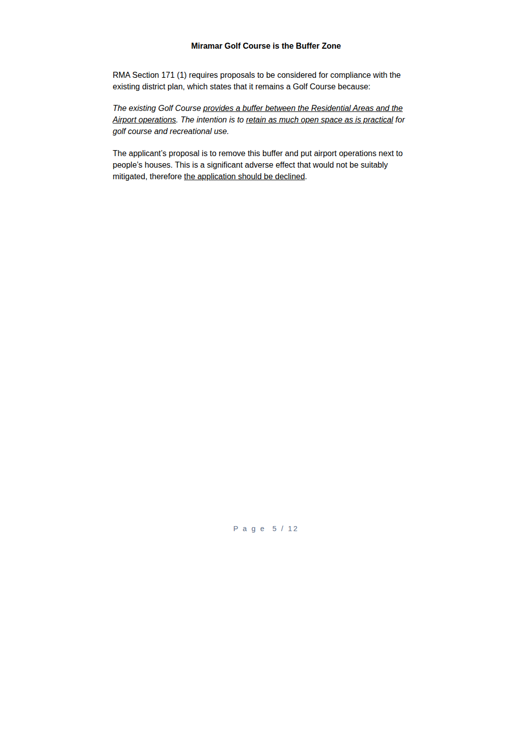Miramar Golf Course is the Buffer Zone
RMA Section 171 (1) requires proposals to be considered for compliance with the existing district plan, which states that it remains a Golf Course because:
The existing Golf Course provides a buffer between the Residential Areas and the Airport operations. The intention is to retain as much open space as is practical for golf course and recreational use.
The applicant’s proposal is to remove this buffer and put airport operations next to people’s houses. This is a significant adverse effect that would not be suitably mitigated, therefore the application should be declined.
P a g e 5 / 12